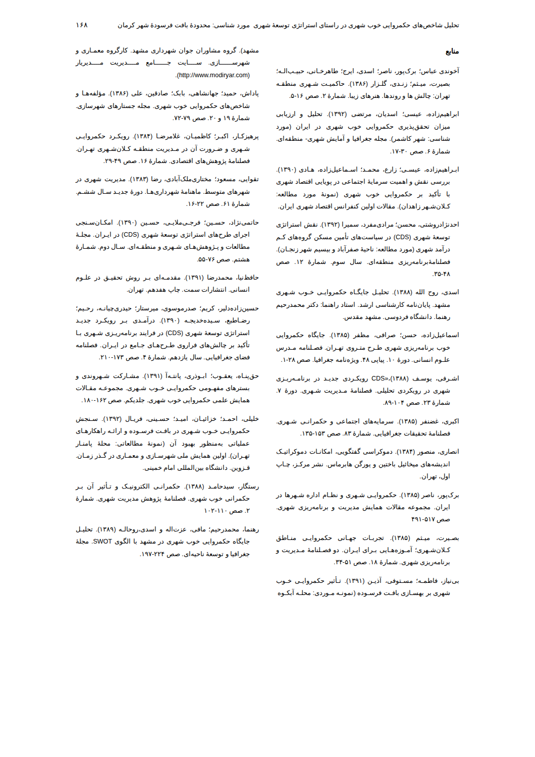تحلیل شاخص‌های حکمروایی خوب شهری در راستای استراتژی توسعۀ شهری مورد شناسی: محدودۀ بافت فرسودۀ شهر کرمان
۱۶۸
منابع
آخوندی عباس؛ برک‌پور، ناصر؛ اسدی، ایرج؛ طاهرخـانی، حبیـب‌الـه؛ بصیرت، میـثم؛ زنـدی، گلـزار (۱۳۸۶). حاکمیـت شـهری منطقـه تهران: چالش ها و روندها. هنرهای زیبا. شمارۀ ۲. صص ۱۶-۵.
ابراهیم‌زاده، عیسی؛ اسدیان، مرتضی (۱۳۹۲). تحلیل و ارزیابی میزان تحقق‌پذیری حکمروایی خوب شهری در ایران (مورد شناسی: شهر کاشمر). مجله جغرافیا و آمایش شهری- منطقه‌ای. شمارۀ ۶. صص ۳۰-۱۷.
ابـراهیم‌زاده، عیسـی؛ زارع، محمـد؛ اسـماعیل‌زاده، هـادی (۱۳۹۰). بررسی نقش و اهمیت سرمایۀ اجتماعی در پویایی اقتصاد شهری با تأکید بر حکمروایی خوب شهری (نمونۀ مورد مطالعه: کـلان‌شـهر زاهدان). مقالات اولین کنفرانس اقتصاد شهری ایران.
احدنژادروشتی، محسن؛ مرادی‌مفرد، سمیرا (۱۳۹۲). نقش استراتژی توسعۀ شهری (CDS) در سیاست‌های تأمین مسکن گروه‌های کـم درآمد شهری (مورد مطالعه: ناحیۀ صفرآباد و بیسیم شهر زنجـان). فصلنامۀبرنامه‌ریزی منطقه‌ای. سال سوم. شمارۀ ۱۲. صص ۴۸-۳۵.
اسدی، روح الله (۱۳۸۸). تحلیـل جایگـاه حکمروایـی خـوب شـهری مشهد. پایان‌نامه کارشناسی ارشد. استاد راهنما: دکتر محمدرحیم رهنما. دانشگاه فردوسی. مشهد مقدس.
اسماعیل‌زاده، حسن؛ صرافی، مظفر (۱۳۸۵). جایگاه حکمروایی خوب برنامه‌ریزی شهری طـرح متـروی تهـران. فصـلنامه مـدرس علـوم انسانی. دورۀ ۱۰. پیاپی ۴۸. ویژه‌نامه جغرافیا. صص ۲۸-۱.
اشـرفی، یوسـف (۱۳۸۸)،«CDS رویکـردی جدیـد در برنامـه‌ریـزی شهری در رویکردی تحلیلی. فصلنامۀ مـدیریت شـهری. دورۀ ۷. شمارۀ ۲۳. صص ۱۰۴-۸۹.
اکبری، غضنفر (۱۳۸۵). سرمایه‌های اجتماعی و حکمرانـی شـهری. فصلنامۀ تحقیقات جغرافیایی. شمارۀ ۸۳. صص ۱۵۳-۱۳۵.
انصاری، منصور (۱۳۸۴). دموکراسی گفتگویی، امکانـات دموکراتیـک اندیشه‌های میخائیل باختین و یورگن هابرماس. نشر مرکـز، چـاپ اول، تهران.
برک‌پور، ناصر (۱۳۸۵). حکمروایـی شـهری و نظـام اداره شـهرها در ایران. مجموعه مقالات همایش مدیریت و برنامه‌ریزی شهری. صص ۵۱۷-۴۹۱
بصـیرت، میـثم (۱۳۸۵). تجربـات جهـانی حکمروایـی منـاطق کـلان‌شـهری؛ آمـوزه‌هـایی بـرای ایـران. دو فصـلنامۀ مـدیریت و برنامه‌ریزی شهری. شمارۀ ۱۸. صص ۵۱-۳۴.
بی‌نیاز، فاطمـه؛ مسـتوفی، آذیـن (۱۳۹۱). تـأثیر حکمروایـی خـوب شهری بر بهسـازی بافـت فرسـوده (نمونـه مـوردی: محلـه آبکـوه
مشهد). گروه مشاوران جوان شهرداری مشهد. کارگروه معمـاری و شهرســــــازی. ســــایت جــــــامع مــــدیریت مــــدیریار (http://www.modiryar.com).
پاداش، حمید؛ جهانشاهی، بابک؛ صادقین، علی (۱۳۸۶). مؤلفه‌هـا و شاخص‌های حکمروایی خوب شهری. مجله جستارهای شهرسازی. شمارۀ ۱۹ و ۲۰. صص ۷۹-۷۲.
پرهیزکـار، اکبـر؛ کاظمیـان، غلامرضـا (۱۳۸۴). رویکـرد حکمروایـی شـهری و ضـرورت آن در مـدیریت منطقـه کـلان‌شـهری تهـران. فصلنامۀ پژوهش‌های اقتصادی. شمارۀ ۱۶. صص ۴۹-۲۹.
تقوایی، مسعود؛ مختاری‌ملک‌آبادی، رضا (۱۳۸۳). مدیریت شهری در شهرهای متوسط. ماهنامۀ شهرداری‌هـا. دورۀ جدیـد سـال ششـم. شمارۀ ۶۱. صص ۲۲-۱۶.
حاتمی‌نژاد، حسـین؛ فرجـی‌ملایـی، حسـین (۱۳۹۰). امکـان‌سـنجی اجرای طرح‌های استراتژی توسعۀ شهری (CDS) در ایـران. مجلـۀ مطالعات و پـژوهش‌هـای شـهری و منطقـه‌ای. سـال دوم. شمـارۀ هشتم. صص ۷۶-۵۵.
حافظ‌نیا، محمدرضا (۱۳۹۱). مقدمـه‌ای بـر روش تحقیـق در علـوم انسانی. انتشارات سمت. چاپ هفدهم. تهران.
حسین‌زاده‌دلیر، کریم؛ صدرموسوی، میرستار؛ حیدری‌چیانـه، رحـیم؛ رضـاطبع، سـیده‌خدیجـه (۱۳۹۰). درآمـدی بـر رویکـرد جدیـد استراتژی توسعۀ شهری (CDS) در فرایند برنامه‌ریـزی شـهری بـا تأکید بر چالش‌های فراروی طـرح‌هـای جـامع در ایـران. فصلنامه فضای جغرافیایی. سال یازدهم. شمارۀ ۴. صص ۱۷۳-۲۱۰.
حق‌پنـاه، یعقـوب؛ ابـوذری، پانتـه‌آ (۱۳۹۱). مشـارکت شـهروندی و بسترهای مفهـومی حکمروایـی خـوب شـهری. مجموعـه مقـالات همایش علمی حکمروایی خوب شهری. جلدیکم. صص ۱۶۲-۱۸۰.
خلیلی، احمـد؛ خزائیـان، امیـد؛ حسـینی، فریـال (۱۳۹۲). سـنجش حکمروایـی خـوب شـهری در بافـت فرسـوده و ارائـه راهکارهـای عملیاتی به‌منظور بهبود آن (نمونۀ مطالعاتی: محلۀ پامنـار تهـران). اولین همایش ملی شهرسـازی و معمـاری در گـذر زمـان. قـزوین. دانشگاه بین‌المللی امام خمینی.
رستگار، سیدحامـد (۱۳۸۸). حکمرانـی الکترونیـک و تـأثیر آن بـر حکمرانی خوب شهری. فصلنامۀ پژوهش مدیریت شهری. شمارۀ ۲. صص ۱۱۰-۱۰۲
رهنما، محمدرحیم؛ مافی، عزت‌اله و اسدی،روحالـه (۱۳۸۹). تحلیـل جایگاه حکمروایی خوب شهری در مشهد با الگوی SWOT. مجلۀ جغرافیا و توسعۀ ناحیه‌ای. صص ۲۲۴-۱۹۷.